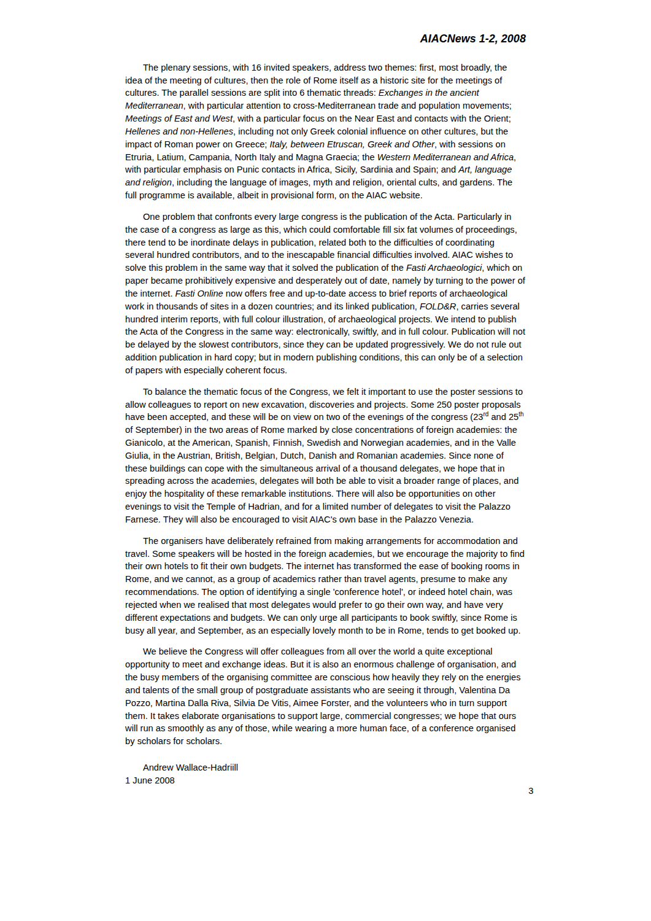AIACNews 1-2, 2008
The plenary sessions, with 16 invited speakers, address two themes: first, most broadly, the idea of the meeting of cultures, then the role of Rome itself as a historic site for the meetings of cultures. The parallel sessions are split into 6 thematic threads: Exchanges in the ancient Mediterranean, with particular attention to cross-Mediterranean trade and population movements; Meetings of East and West, with a particular focus on the Near East and contacts with the Orient; Hellenes and non-Hellenes, including not only Greek colonial influence on other cultures, but the impact of Roman power on Greece; Italy, between Etruscan, Greek and Other, with sessions on Etruria, Latium, Campania, North Italy and Magna Graecia; the Western Mediterranean and Africa, with particular emphasis on Punic contacts in Africa, Sicily, Sardinia and Spain; and Art, language and religion, including the language of images, myth and religion, oriental cults, and gardens. The full programme is available, albeit in provisional form, on the AIAC website.
One problem that confronts every large congress is the publication of the Acta. Particularly in the case of a congress as large as this, which could comfortable fill six fat volumes of proceedings, there tend to be inordinate delays in publication, related both to the difficulties of coordinating several hundred contributors, and to the inescapable financial difficulties involved. AIAC wishes to solve this problem in the same way that it solved the publication of the Fasti Archaeologici, which on paper became prohibitively expensive and desperately out of date, namely by turning to the power of the internet. Fasti Online now offers free and up-to-date access to brief reports of archaeological work in thousands of sites in a dozen countries; and its linked publication, FOLD&R, carries several hundred interim reports, with full colour illustration, of archaeological projects. We intend to publish the Acta of the Congress in the same way: electronically, swiftly, and in full colour. Publication will not be delayed by the slowest contributors, since they can be updated progressively. We do not rule out addition publication in hard copy; but in modern publishing conditions, this can only be of a selection of papers with especially coherent focus.
To balance the thematic focus of the Congress, we felt it important to use the poster sessions to allow colleagues to report on new excavation, discoveries and projects. Some 250 poster proposals have been accepted, and these will be on view on two of the evenings of the congress (23rd and 25th of September) in the two areas of Rome marked by close concentrations of foreign academies: the Gianicolo, at the American, Spanish, Finnish, Swedish and Norwegian academies, and in the Valle Giulia, in the Austrian, British, Belgian, Dutch, Danish and Romanian academies. Since none of these buildings can cope with the simultaneous arrival of a thousand delegates, we hope that in spreading across the academies, delegates will both be able to visit a broader range of places, and enjoy the hospitality of these remarkable institutions. There will also be opportunities on other evenings to visit the Temple of Hadrian, and for a limited number of delegates to visit the Palazzo Farnese. They will also be encouraged to visit AIAC's own base in the Palazzo Venezia.
The organisers have deliberately refrained from making arrangements for accommodation and travel. Some speakers will be hosted in the foreign academies, but we encourage the majority to find their own hotels to fit their own budgets. The internet has transformed the ease of booking rooms in Rome, and we cannot, as a group of academics rather than travel agents, presume to make any recommendations. The option of identifying a single 'conference hotel', or indeed hotel chain, was rejected when we realised that most delegates would prefer to go their own way, and have very different expectations and budgets. We can only urge all participants to book swiftly, since Rome is busy all year, and September, as an especially lovely month to be in Rome, tends to get booked up.
We believe the Congress will offer colleagues from all over the world a quite exceptional opportunity to meet and exchange ideas. But it is also an enormous challenge of organisation, and the busy members of the organising committee are conscious how heavily they rely on the energies and talents of the small group of postgraduate assistants who are seeing it through, Valentina Da Pozzo, Martina Dalla Riva, Silvia De Vitis, Aimee Forster, and the volunteers who in turn support them. It takes elaborate organisations to support large, commercial congresses; we hope that ours will run as smoothly as any of those, while wearing a more human face, of a conference organised by scholars for scholars.
Andrew Wallace-Hadriill
1 June 2008
3